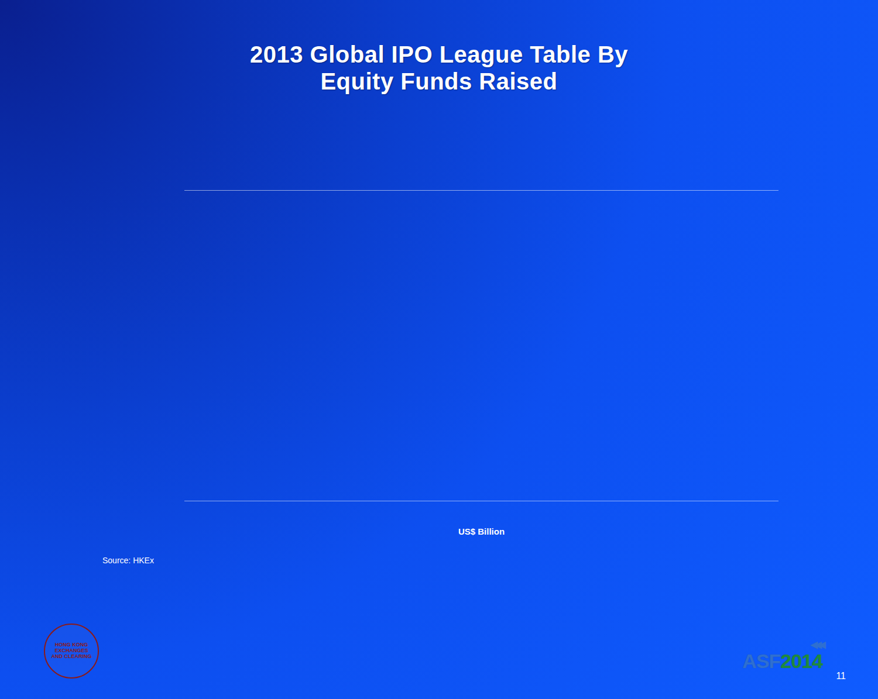2013 Global IPO League Table By
Equity Funds Raised
US$ Billion
Source: HKEx
HONG KONG
EXCHANGES
AND CLEARING
◂◂◂
ASF2014
11